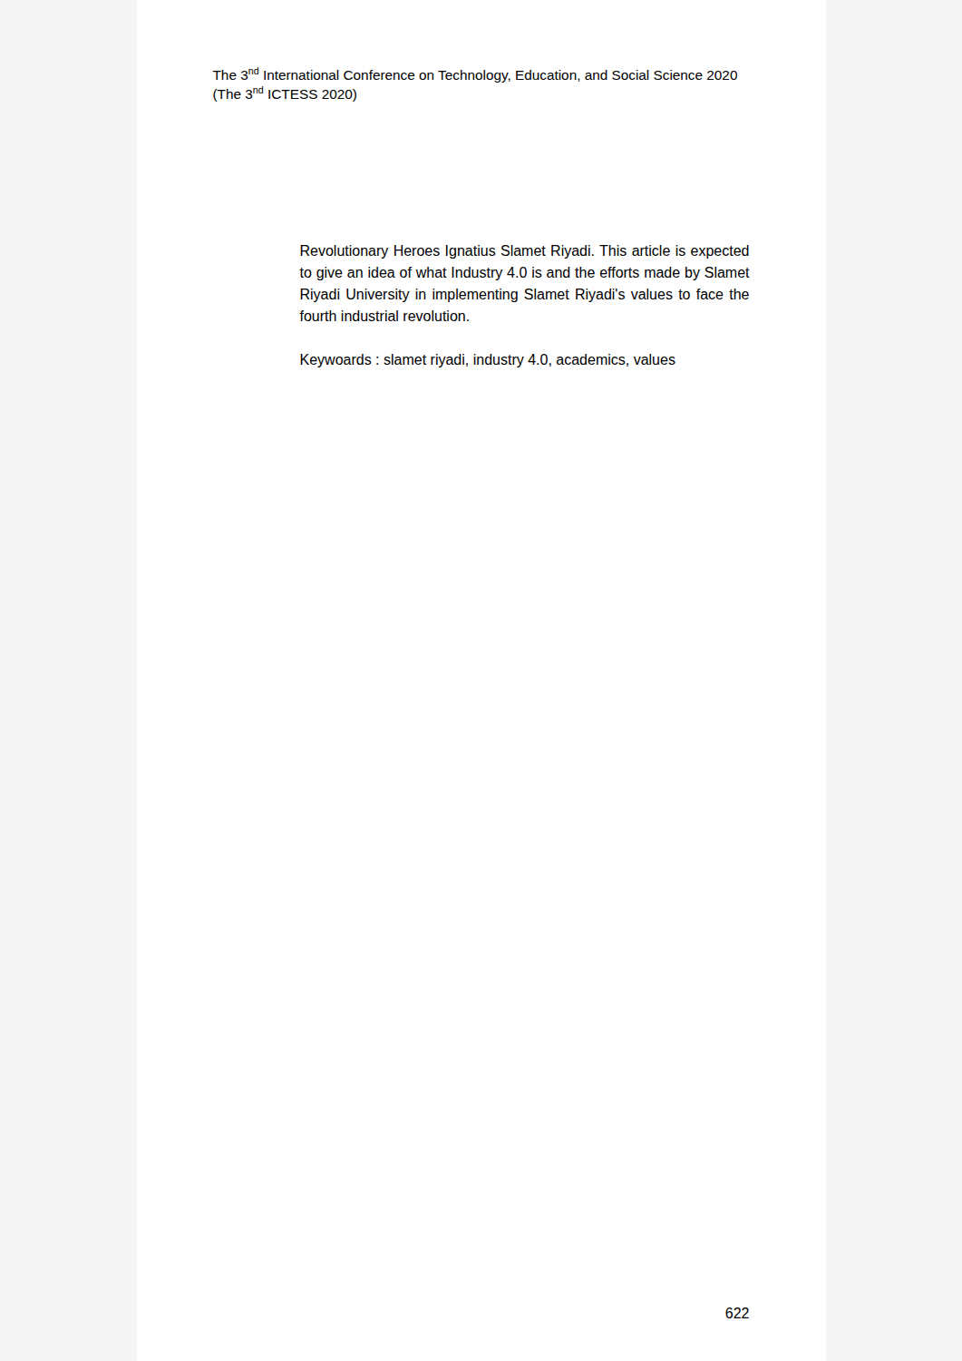The 3nd International Conference on Technology, Education, and Social Science 2020 (The 3nd ICTESS 2020)
Revolutionary Heroes Ignatius Slamet Riyadi. This article is expected to give an idea of what Industry 4.0 is and the efforts made by Slamet Riyadi University in implementing Slamet Riyadi's values to face the fourth industrial revolution.
Keywoards : slamet riyadi, industry 4.0, academics, values
622